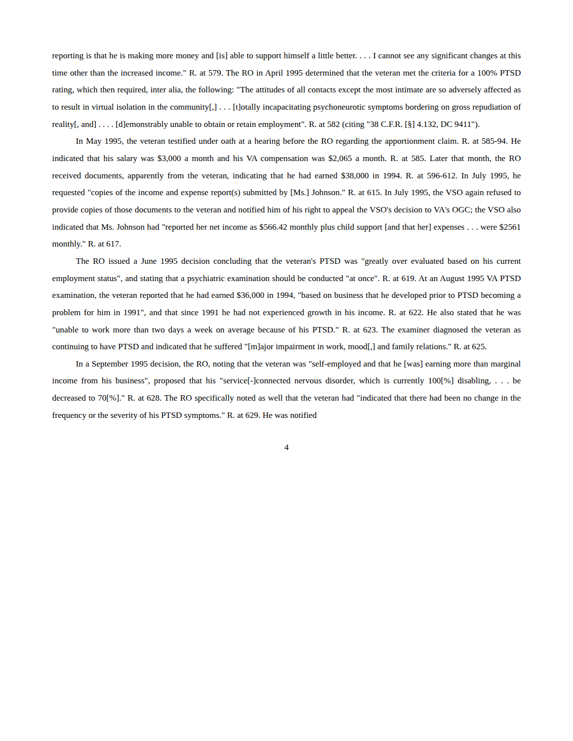reporting is that he is making more money and [is] able to support himself a little better. . . . I cannot see any significant changes at this time other than the increased income." R. at 579. The RO in April 1995 determined that the veteran met the criteria for a 100% PTSD rating, which then required, inter alia, the following: "The attitudes of all contacts except the most intimate are so adversely affected as to result in virtual isolation in the community[,] . . . [t]otally incapacitating psychoneurotic symptoms bordering on gross repudiation of reality[, and] . . . . [d]emonstrably unable to obtain or retain employment". R. at 582 (citing "38 C.F.R. [§] 4.132, DC 9411").
In May 1995, the veteran testified under oath at a hearing before the RO regarding the apportionment claim. R. at 585-94. He indicated that his salary was $3,000 a month and his VA compensation was $2,065 a month. R. at 585. Later that month, the RO received documents, apparently from the veteran, indicating that he had earned $38,000 in 1994. R. at 596-612. In July 1995, he requested "copies of the income and expense report(s) submitted by [Ms.] Johnson." R. at 615. In July 1995, the VSO again refused to provide copies of those documents to the veteran and notified him of his right to appeal the VSO's decision to VA's OGC; the VSO also indicated that Ms. Johnson had "reported her net income as $566.42 monthly plus child support [and that her] expenses . . . were $2561 monthly." R. at 617.
The RO issued a June 1995 decision concluding that the veteran's PTSD was "greatly over evaluated based on his current employment status", and stating that a psychiatric examination should be conducted "at once". R. at 619. At an August 1995 VA PTSD examination, the veteran reported that he had earned $36,000 in 1994, "based on business that he developed prior to PTSD becoming a problem for him in 1991", and that since 1991 he had not experienced growth in his income. R. at 622. He also stated that he was "unable to work more than two days a week on average because of his PTSD." R. at 623. The examiner diagnosed the veteran as continuing to have PTSD and indicated that he suffered "[m]ajor impairment in work, mood[,] and family relations." R. at 625.
In a September 1995 decision, the RO, noting that the veteran was "self-employed and that he [was] earning more than marginal income from his business", proposed that his "service[-]connected nervous disorder, which is currently 100[%] disabling, . . . be decreased to 70[%]." R. at 628. The RO specifically noted as well that the veteran had "indicated that there had been no change in the frequency or the severity of his PTSD symptoms." R. at 629. He was notified
4